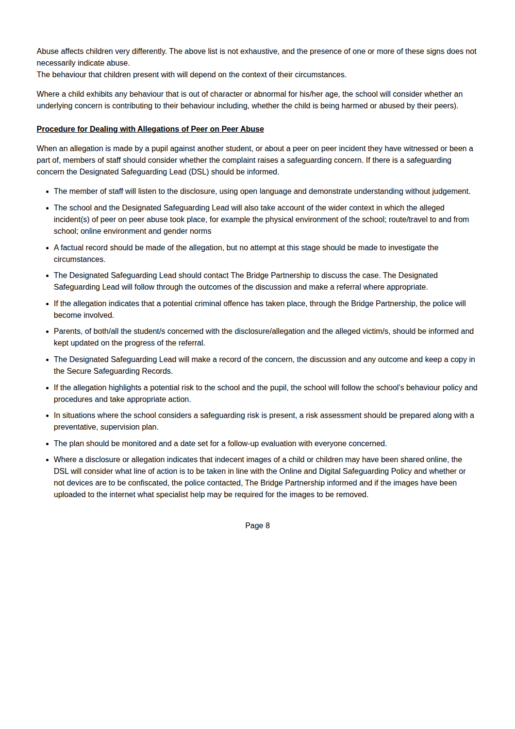Abuse affects children very differently. The above list is not exhaustive, and the presence of one or more of these signs does not necessarily indicate abuse.
The behaviour that children present with will depend on the context of their circumstances.
Where a child exhibits any behaviour that is out of character or abnormal for his/her age, the school will consider whether an underlying concern is contributing to their behaviour including, whether the child is being harmed or abused by their peers).
Procedure for Dealing with Allegations of Peer on Peer Abuse
When an allegation is made by a pupil against another student, or about a peer on peer incident they have witnessed or been a part of, members of staff should consider whether the complaint raises a safeguarding concern. If there is a safeguarding concern the Designated Safeguarding Lead (DSL) should be informed.
The member of staff will listen to the disclosure, using open language and demonstrate understanding without judgement.
The school and the Designated Safeguarding Lead will also take account of the wider context in which the alleged incident(s) of peer on peer abuse took place, for example the physical environment of the school; route/travel to and from school; online environment and gender norms
A factual record should be made of the allegation, but no attempt at this stage should be made to investigate the circumstances.
The Designated Safeguarding Lead should contact The Bridge Partnership to discuss the case. The Designated Safeguarding Lead will follow through the outcomes of the discussion and make a referral where appropriate.
If the allegation indicates that a potential criminal offence has taken place, through the Bridge Partnership, the police will become involved.
Parents, of both/all the student/s concerned with the disclosure/allegation and the alleged victim/s, should be informed and kept updated on the progress of the referral.
The Designated Safeguarding Lead will make a record of the concern, the discussion and any outcome and keep a copy in the Secure Safeguarding Records.
If the allegation highlights a potential risk to the school and the pupil, the school will follow the school's behaviour policy and procedures and take appropriate action.
In situations where the school considers a safeguarding risk is present, a risk assessment should be prepared along with a preventative, supervision plan.
The plan should be monitored and a date set for a follow-up evaluation with everyone concerned.
Where a disclosure or allegation indicates that indecent images of a child or children may have been shared online, the DSL will consider what line of action is to be taken in line with the Online and Digital Safeguarding Policy and whether or not devices are to be confiscated, the police contacted, The Bridge Partnership informed and if the images have been uploaded to the internet what specialist help may be required for the images to be removed.
Page 8